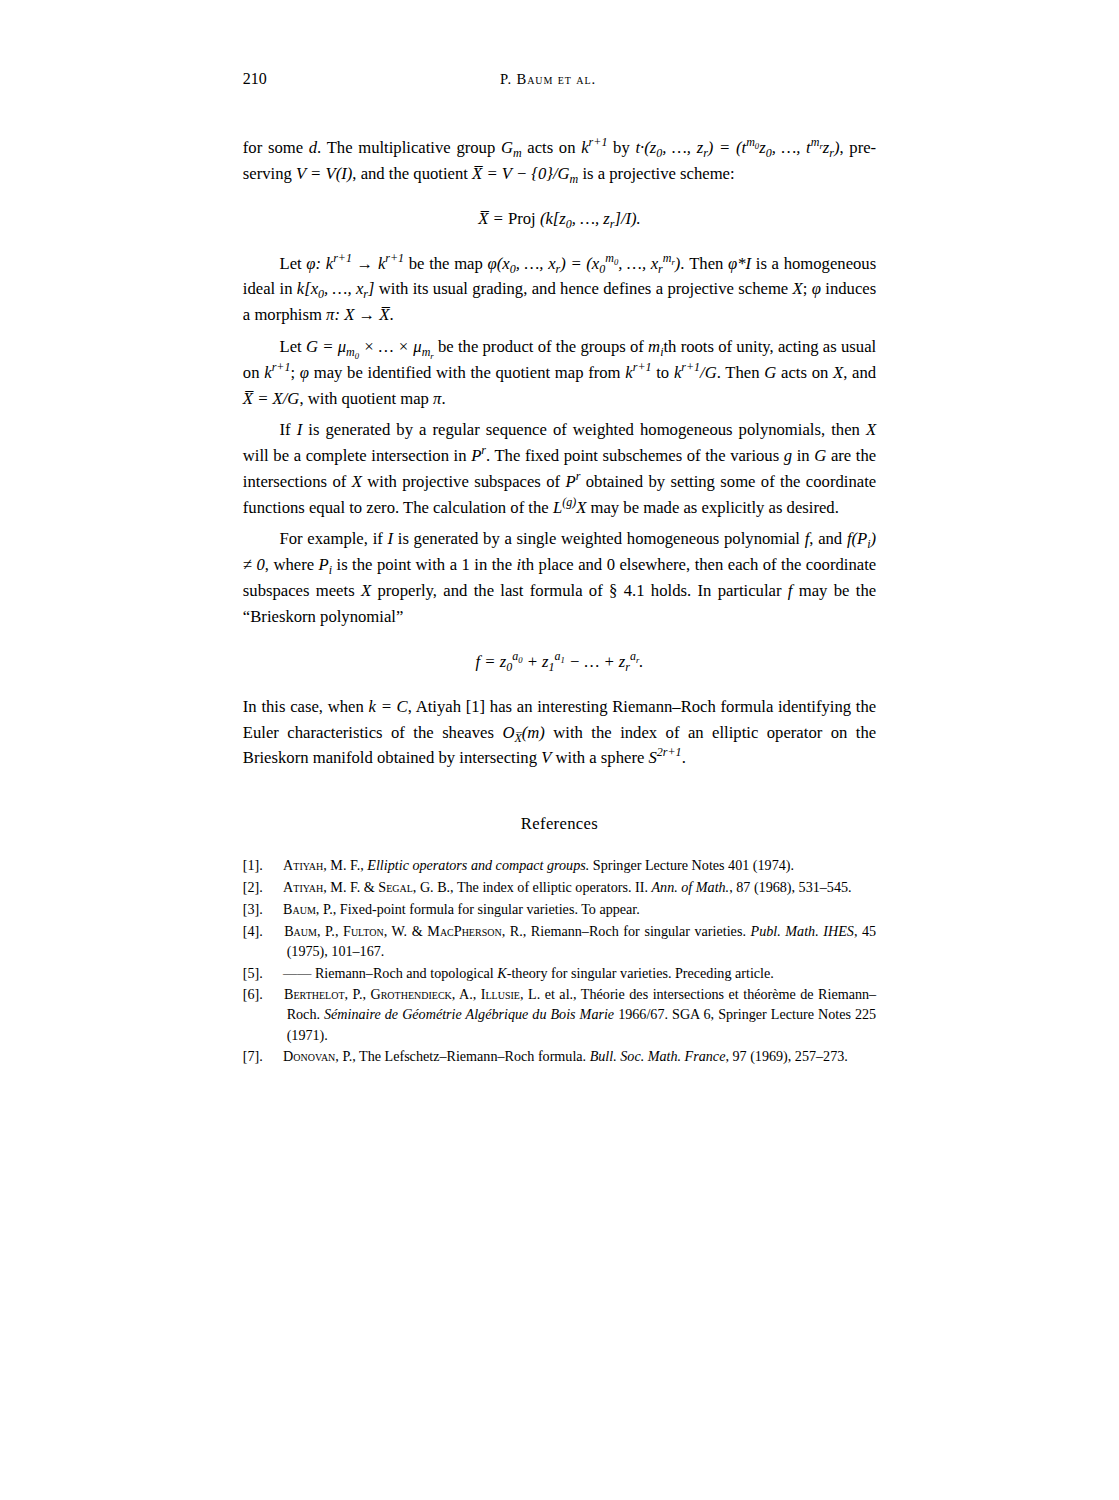210 P. Baum et al.
for some d. The multiplicative group Gm acts on kr+1 by t·(z0, …, zr) = (tm0z0, …, tmrzr), preserving V = V(I), and the quotient X̅ = V − {0}/Gm is a projective scheme:
X̅ = Proj (k[z0, …, zr]/I).
Let φ: kr+1 → kr+1 be the map φ(x0, …, xr) = (x0m0, …, xrmr). Then φ*I is a homogeneous ideal in k[x0, …, xr] with its usual grading, and hence defines a projective scheme X; φ induces a morphism π: X → X̅.
Let G = μm0 × … × μmr be the product of the groups of mith roots of unity, acting as usual on kr+1; φ may be identified with the quotient map from kr+1 to kr+1/G. Then G acts on X, and X̅ = X/G, with quotient map π.
If I is generated by a regular sequence of weighted homogeneous polynomials, then X will be a complete intersection in Pr. The fixed point subschemes of the various g in G are the intersections of X with projective subspaces of Pr obtained by setting some of the coordinate functions equal to zero. The calculation of the L(g)X may be made as explicitly as desired.
For example, if I is generated by a single weighted homogeneous polynomial f, and f(Pi) ≠ 0, where Pi is the point with a 1 in the ith place and 0 elsewhere, then each of the coordinate subspaces meets X properly, and the last formula of § 4.1 holds. In particular f may be the “Brieskorn polynomial”
f = z0a0 + z1a1 − … + zrar.
In this case, when k = C, Atiyah [1] has an interesting Riemann–Roch formula identifying the Euler characteristics of the sheaves OX̅(m) with the index of an elliptic operator on the Brieskorn manifold obtained by intersecting V with a sphere S2r+1.
References
[1]. Atiyah, M. F., Elliptic operators and compact groups. Springer Lecture Notes 401 (1974).
[2]. Atiyah, M. F. & Segal, G. B., The index of elliptic operators. II. Ann. of Math., 87 (1968), 531–545.
[3]. Baum, P., Fixed-point formula for singular varieties. To appear.
[4]. Baum, P., Fulton, W. & MacPherson, R., Riemann–Roch for singular varieties. Publ. Math. IHES, 45 (1975), 101–167.
[5]. —— Riemann–Roch and topological K-theory for singular varieties. Preceding article.
[6]. Berthelot, P., Grothendieck, A., Illusie, L. et al., Théorie des intersections et théorème de Riemann–Roch. Séminaire de Géométrie Algébrique du Bois Marie 1966/67. SGA 6, Springer Lecture Notes 225 (1971).
[7]. Donovan, P., The Lefschetz–Riemann–Roch formula. Bull. Soc. Math. France, 97 (1969), 257–273.